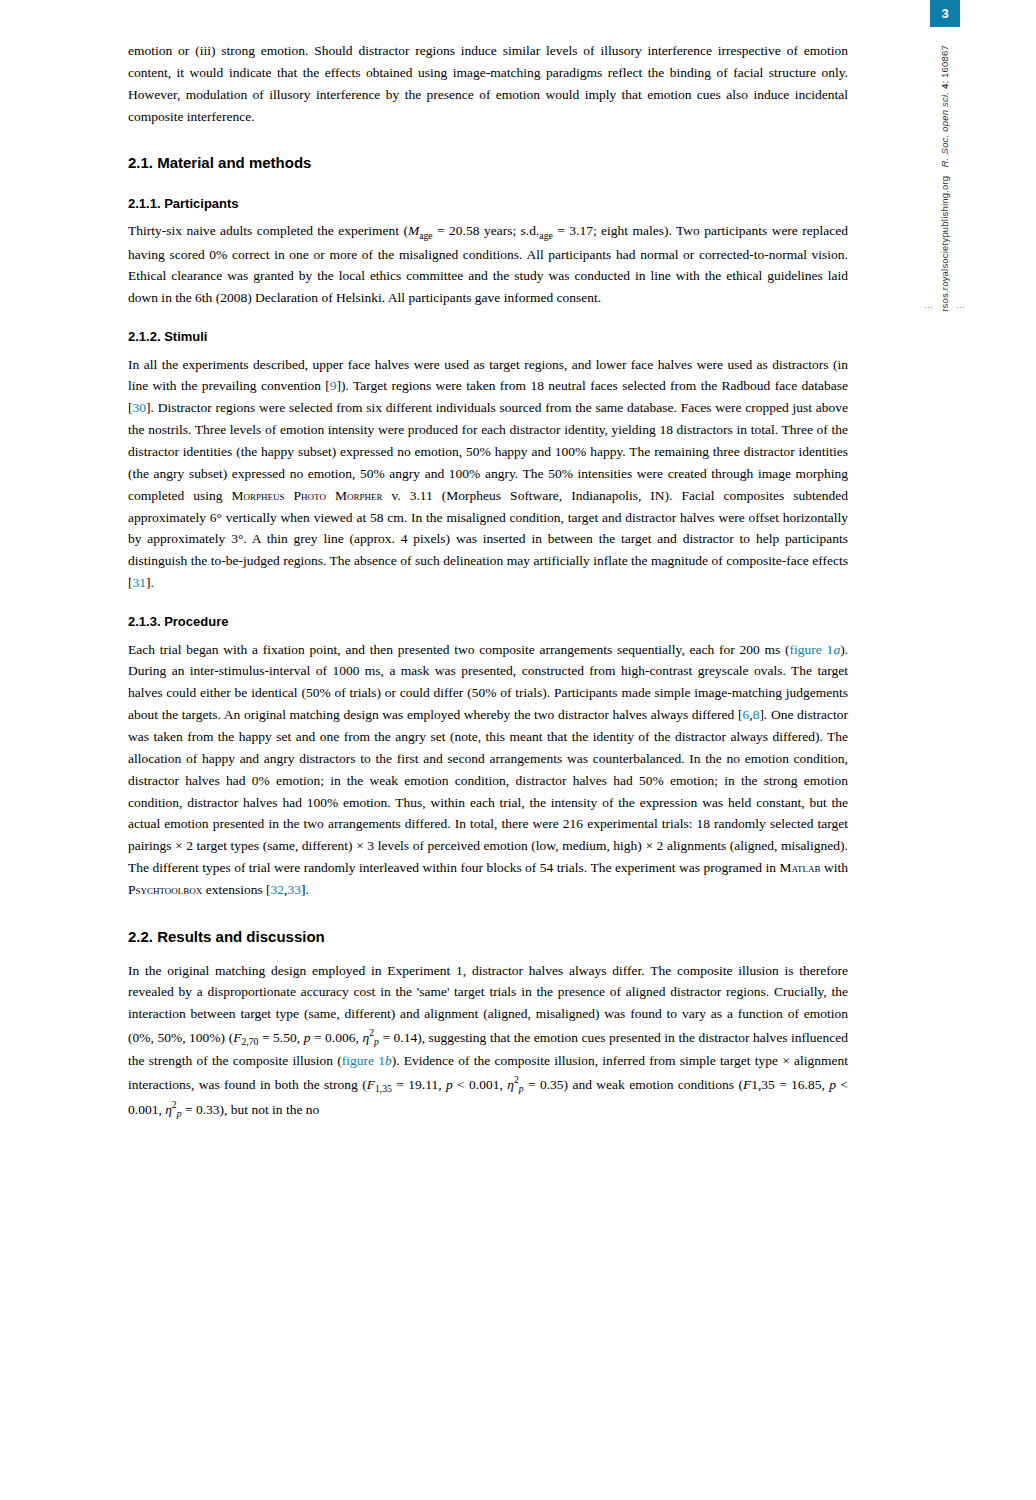3
⋮
rsos.royalsocietypublishing.org R. Soc. open sci. 4: 160867
⋮
emotion or (iii) strong emotion. Should distractor regions induce similar levels of illusory interference irrespective of emotion content, it would indicate that the effects obtained using image-matching paradigms reflect the binding of facial structure only. However, modulation of illusory interference by the presence of emotion would imply that emotion cues also induce incidental composite interference.
2.1. Material and methods
2.1.1. Participants
Thirty-six naive adults completed the experiment (Mage = 20.58 years; s.d.age = 3.17; eight males). Two participants were replaced having scored 0% correct in one or more of the misaligned conditions. All participants had normal or corrected-to-normal vision. Ethical clearance was granted by the local ethics committee and the study was conducted in line with the ethical guidelines laid down in the 6th (2008) Declaration of Helsinki. All participants gave informed consent.
2.1.2. Stimuli
In all the experiments described, upper face halves were used as target regions, and lower face halves were used as distractors (in line with the prevailing convention [9]). Target regions were taken from 18 neutral faces selected from the Radboud face database [30]. Distractor regions were selected from six different individuals sourced from the same database. Faces were cropped just above the nostrils. Three levels of emotion intensity were produced for each distractor identity, yielding 18 distractors in total. Three of the distractor identities (the happy subset) expressed no emotion, 50% happy and 100% happy. The remaining three distractor identities (the angry subset) expressed no emotion, 50% angry and 100% angry. The 50% intensities were created through image morphing completed using Morpheus Photo Morpher v. 3.11 (Morpheus Software, Indianapolis, IN). Facial composites subtended approximately 6° vertically when viewed at 58 cm. In the misaligned condition, target and distractor halves were offset horizontally by approximately 3°. A thin grey line (approx. 4 pixels) was inserted in between the target and distractor to help participants distinguish the to-be-judged regions. The absence of such delineation may artificially inflate the magnitude of composite-face effects [31].
2.1.3. Procedure
Each trial began with a fixation point, and then presented two composite arrangements sequentially, each for 200 ms (figure 1a). During an inter-stimulus-interval of 1000 ms, a mask was presented, constructed from high-contrast greyscale ovals. The target halves could either be identical (50% of trials) or could differ (50% of trials). Participants made simple image-matching judgements about the targets. An original matching design was employed whereby the two distractor halves always differed [6,8]. One distractor was taken from the happy set and one from the angry set (note, this meant that the identity of the distractor always differed). The allocation of happy and angry distractors to the first and second arrangements was counterbalanced. In the no emotion condition, distractor halves had 0% emotion; in the weak emotion condition, distractor halves had 50% emotion; in the strong emotion condition, distractor halves had 100% emotion. Thus, within each trial, the intensity of the expression was held constant, but the actual emotion presented in the two arrangements differed. In total, there were 216 experimental trials: 18 randomly selected target pairings × 2 target types (same, different) × 3 levels of perceived emotion (low, medium, high) × 2 alignments (aligned, misaligned). The different types of trial were randomly interleaved within four blocks of 54 trials. The experiment was programed in Matlab with Psychtoolbox extensions [32,33].
2.2. Results and discussion
In the original matching design employed in Experiment 1, distractor halves always differ. The composite illusion is therefore revealed by a disproportionate accuracy cost in the 'same' target trials in the presence of aligned distractor regions. Crucially, the interaction between target type (same, different) and alignment (aligned, misaligned) was found to vary as a function of emotion (0%, 50%, 100%) (F2,70 = 5.50, p = 0.006, η2p = 0.14), suggesting that the emotion cues presented in the distractor halves influenced the strength of the composite illusion (figure 1b). Evidence of the composite illusion, inferred from simple target type × alignment interactions, was found in both the strong (F1,35 = 19.11, p < 0.001, η2p = 0.35) and weak emotion conditions (F1,35 = 16.85, p < 0.001, η2p = 0.33), but not in the no